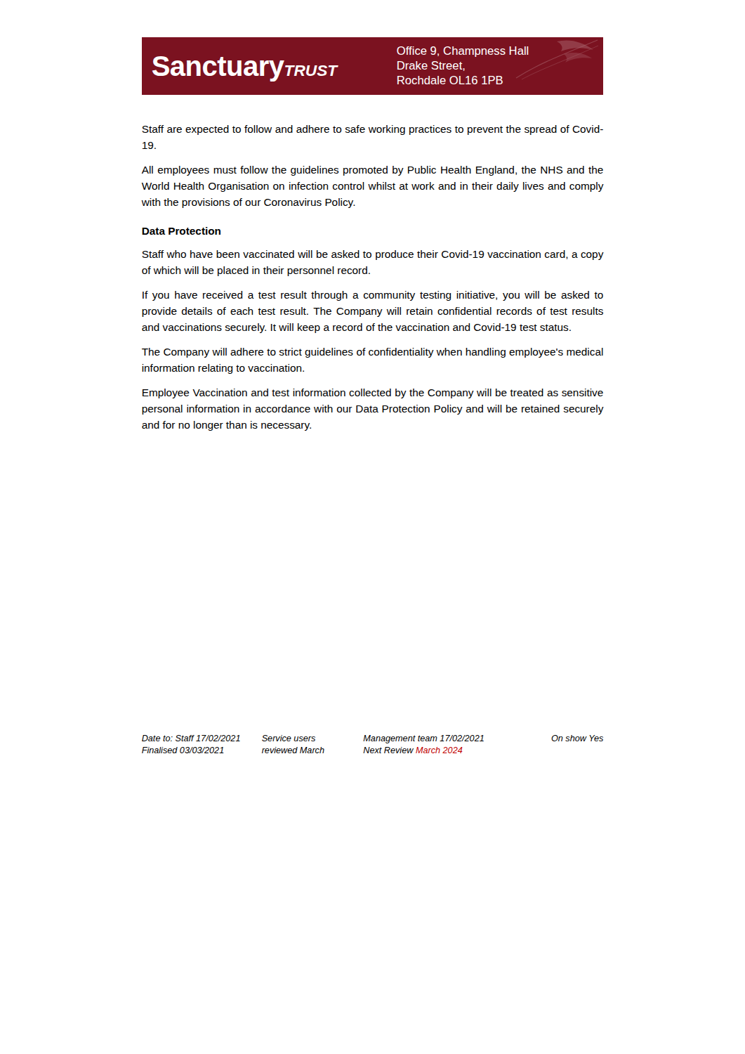SanctuaryTRUST
Office 9, Champness Hall
Drake Street,
Rochdale OL16 1PB
Staff are expected to follow and adhere to safe working practices to prevent the spread of Covid-19.
All employees must follow the guidelines promoted by Public Health England, the NHS and the World Health Organisation on infection control whilst at work and in their daily lives and comply with the provisions of our Coronavirus Policy.
Data Protection
Staff who have been vaccinated will be asked to produce their Covid-19 vaccination card, a copy of which will be placed in their personnel record.
If you have received a test result through a community testing initiative, you will be asked to provide details of each test result. The Company will retain confidential records of test results and vaccinations securely. It will keep a record of the vaccination and Covid-19 test status.
The Company will adhere to strict guidelines of confidentiality when handling employee's medical information relating to vaccination.
Employee Vaccination and test information collected by the Company will be treated as sensitive personal information in accordance with our Data Protection Policy and will be retained securely and for no longer than is necessary.
| Date to: Staff 17/02/2021 | Service users | Management team 17/02/2021 | On show Yes |
| Finalised 03/03/2021 | reviewed March | Next Review March 2024 | |